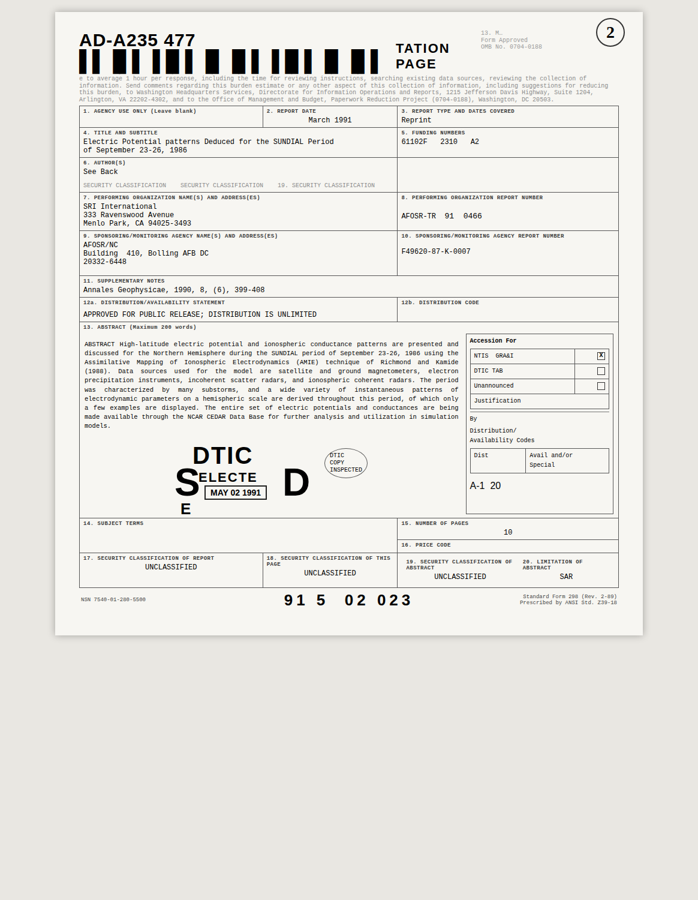2
AD-A235 477
▌▌▐▌▌▐▐▌▌▐▌▐▌▌▐▐▌▌▐▌▐▌▌
TATION PAGE
13. M…
Form Approved
OMB No. 0704-0188
e to average 1 hour per response, including the time for reviewing instructions, searching existing data sources, reviewing the collection of information. Send comments regarding this burden estimate or any other aspect of this collection of information, including suggestions for reducing this burden, to Washington Headquarters Services, Directorate for Information Operations and Reports, 1215 Jefferson Davis Highway, Suite 1204, Arlington, VA 22202-4302, and to the Office of Management and Budget, Paperwork Reduction Project (0704-0188), Washington, DC 20503.
| 1. AGENCY USE ONLY (Leave blank) | 2. REPORT DATE March 1991 | 3. REPORT TYPE AND DATES COVERED Reprint |
| 4. TITLE AND SUBTITLE Electric Potential patterns Deduced for the SUNDIAL Period of September 23-26, 1986 | 5. FUNDING NUMBERS 61102F 2310 A2 |
| 6. AUTHOR(S) See Back SECURITY CLASSIFICATION SECURITY CLASSIFICATION 19. SECURITY CLASSIFICATION | |
| 7. PERFORMING ORGANIZATION NAME(S) AND ADDRESS(ES) SRI International 333 Ravenswood Avenue Menlo Park, CA 94025-3493 | 8. PERFORMING ORGANIZATION REPORT NUMBER AFOSR-TR 91 0466 |
| 9. SPONSORING/MONITORING AGENCY NAME(S) AND ADDRESS(ES) AFOSR/NC Building 410, Bolling AFB DC 20332-6448 | 10. SPONSORING/MONITORING AGENCY REPORT NUMBER F49620-87-K-0007 |
| 11. SUPPLEMENTARY NOTES Annales Geophysicae, 1990, 8, (6), 399-408 |
| 12a. DISTRIBUTION/AVAILABILITY STATEMENT APPROVED FOR PUBLIC RELEASE; DISTRIBUTION IS UNLIMITED | 12b. DISTRIBUTION CODE |
| 13. ABSTRACT (Maximum 200 words) / ABSTRACT High-latitude electric potential and ionospheric conductance patterns are presented and discussed for the Northern Hemisphere during the SUNDIAL period of September 23-26, 1986 using the Assimilative Mapping of Ionospheric Electrodynamics (AMIE) technique of Richmond and Kamide (1988). Data sources used for the model are satellite and ground magnetometers, electron precipitation instruments, incoherent scatter radars, and ionospheric coherent radars. The period was characterized by many substorms, and a wide variety of instantaneous patterns of electrodynamic parameters on a hemispheric scale are derived throughout this period, of which only a few examples are displayed. The entire set of electric potentials and conductances are being made available through the NCAR CEDAR Data Base for further analysis and utilization in simulation models. DTIC ELECTE S D MAY 02 1991 E DTIC COPY INSPECTED / Accession For / NTIS GRA&I / / / DTIC TAB / / / Unannounced / / / Justification / By Distribution/ Availability Codes / Dist / Avail and/or Special / A-1 20 / |
| 14. SUBJECT TERMS | 15. NUMBER OF PAGES 10 16. PRICE CODE |
| 17. SECURITY CLASSIFICATION OF REPORT UNCLASSIFIED | 18. SECURITY CLASSIFICATION OF THIS PAGE UNCLASSIFIED | / 19. SECURITY CLASSIFICATION OF ABSTRACT UNCLASSIFIED / 20. LIMITATION OF ABSTRACT SAR / |
| NSN 7540-01-280-5500 | 91 5 02 023 | Standard Form 298 (Rev. 2-89) Prescribed by ANSI Std. Z39-18 |